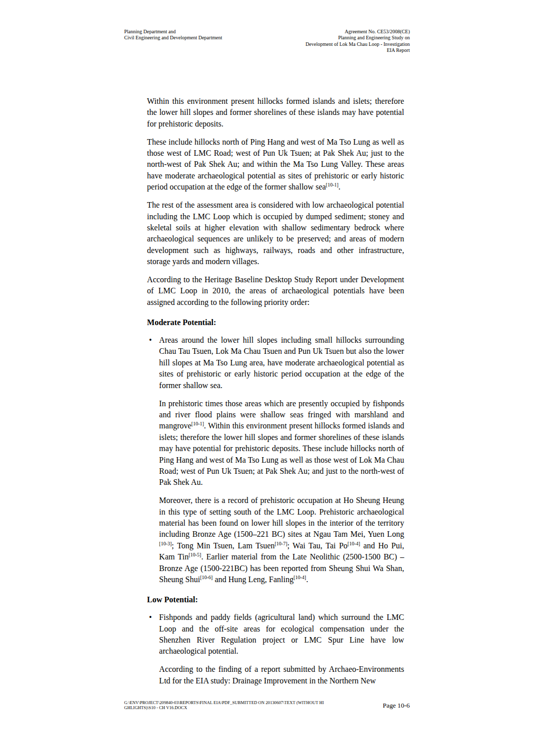Planning Department and
Civil Engineering and Development Department
Agreement No. CE53/2008(CE)
Planning and Engineering Study on
Development of Lok Ma Chau Loop - Investigation
EIA Report
Within this environment present hillocks formed islands and islets; therefore the lower hill slopes and former shorelines of these islands may have potential for prehistoric deposits.
These include hillocks north of Ping Hang and west of Ma Tso Lung as well as those west of LMC Road; west of Pun Uk Tsuen; at Pak Shek Au; just to the north-west of Pak Shek Au; and within the Ma Tso Lung Valley. These areas have moderate archaeological potential as sites of prehistoric or early historic period occupation at the edge of the former shallow sea[10-1].
The rest of the assessment area is considered with low archaeological potential including the LMC Loop which is occupied by dumped sediment; stoney and skeletal soils at higher elevation with shallow sedimentary bedrock where archaeological sequences are unlikely to be preserved; and areas of modern development such as highways, railways, roads and other infrastructure, storage yards and modern villages.
According to the Heritage Baseline Desktop Study Report under Development of LMC Loop in 2010, the areas of archaeological potentials have been assigned according to the following priority order:
Moderate Potential:
Areas around the lower hill slopes including small hillocks surrounding Chau Tau Tsuen, Lok Ma Chau Tsuen and Pun Uk Tsuen but also the lower hill slopes at Ma Tso Lung area, have moderate archaeological potential as sites of prehistoric or early historic period occupation at the edge of the former shallow sea.
In prehistoric times those areas which are presently occupied by fishponds and river flood plains were shallow seas fringed with marshland and mangrove[10-1]. Within this environment present hillocks formed islands and islets; therefore the lower hill slopes and former shorelines of these islands may have potential for prehistoric deposits. These include hillocks north of Ping Hang and west of Ma Tso Lung as well as those west of Lok Ma Chau Road; west of Pun Uk Tsuen; at Pak Shek Au; and just to the north-west of Pak Shek Au.
Moreover, there is a record of prehistoric occupation at Ho Sheung Heung in this type of setting south of the LMC Loop. Prehistoric archaeological material has been found on lower hill slopes in the interior of the territory including Bronze Age (1500–221 BC) sites at Ngau Tam Mei, Yuen Long [10-3]; Tong Min Tsuen, Lam Tsuen[10-7]; Wai Tau, Tai Po[10-4] and Ho Pui, Kam Tin[10-5]. Earlier material from the Late Neolithic (2500-1500 BC) – Bronze Age (1500-221BC) has been reported from Sheung Shui Wa Shan, Sheung Shui[10-6] and Hung Leng, Fanling[10-4].
Low Potential:
Fishponds and paddy fields (agricultural land) which surround the LMC Loop and the off-site areas for ecological compensation under the Shenzhen River Regulation project or LMC Spur Line have low archaeological potential.
According to the finding of a report submitted by Archaeo-Environments Ltd for the EIA study: Drainage Improvement in the Northern New
G:\ENV\PROJECT\209840-03\REPORTS\FINAL EIA\PDF_SUBMITTED ON 20130607\TEXT (WITHOUT HIGHLIGHTS)\S10 - CH V16.DOCX
Page 10-6